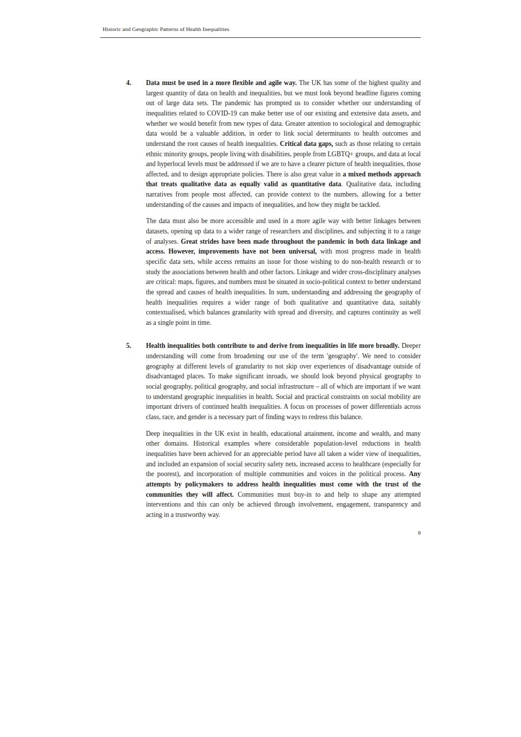Historic and Geographic Patterns of Health Inequalities
Data must be used in a more flexible and agile way. The UK has some of the highest quality and largest quantity of data on health and inequalities, but we must look beyond headline figures coming out of large data sets. The pandemic has prompted us to consider whether our understanding of inequalities related to COVID-19 can make better use of our existing and extensive data assets, and whether we would benefit from new types of data. Greater attention to sociological and demographic data would be a valuable addition, in order to link social determinants to health outcomes and understand the root causes of health inequalities. Critical data gaps, such as those relating to certain ethnic minority groups, people living with disabilities, people from LGBTQ+ groups, and data at local and hyperlocal levels must be addressed if we are to have a clearer picture of health inequalities, those affected, and to design appropriate policies. There is also great value in a mixed methods approach that treats qualitative data as equally valid as quantitative data. Qualitative data, including narratives from people most affected, can provide context to the numbers, allowing for a better understanding of the causes and impacts of inequalities, and how they might be tackled.
The data must also be more accessible and used in a more agile way with better linkages between datasets, opening up data to a wider range of researchers and disciplines, and subjecting it to a range of analyses. Great strides have been made throughout the pandemic in both data linkage and access. However, improvements have not been universal, with most progress made in health specific data sets, while access remains an issue for those wishing to do non-health research or to study the associations between health and other factors. Linkage and wider cross-disciplinary analyses are critical: maps, figures, and numbers must be situated in socio-political context to better understand the spread and causes of health inequalities. In sum, understanding and addressing the geography of health inequalities requires a wider range of both qualitative and quantitative data, suitably contextualised, which balances granularity with spread and diversity, and captures continuity as well as a single point in time.
Health inequalities both contribute to and derive from inequalities in life more broadly. Deeper understanding will come from broadening our use of the term 'geography'. We need to consider geography at different levels of granularity to not skip over experiences of disadvantage outside of disadvantaged places. To make significant inroads, we should look beyond physical geography to social geography, political geography, and social infrastructure – all of which are important if we want to understand geographic inequalities in health. Social and practical constraints on social mobility are important drivers of continued health inequalities. A focus on processes of power differentials across class, race, and gender is a necessary part of finding ways to redress this balance.
Deep inequalities in the UK exist in health, educational attainment, income and wealth, and many other domains. Historical examples where considerable population-level reductions in health inequalities have been achieved for an appreciable period have all taken a wider view of inequalities, and included an expansion of social security safety nets, increased access to healthcare (especially for the poorest), and incorporation of multiple communities and voices in the political process. Any attempts by policymakers to address health inequalities must come with the trust of the communities they will affect. Communities must buy-in to and help to shape any attempted interventions and this can only be achieved through involvement, engagement, transparency and acting in a trustworthy way.
8